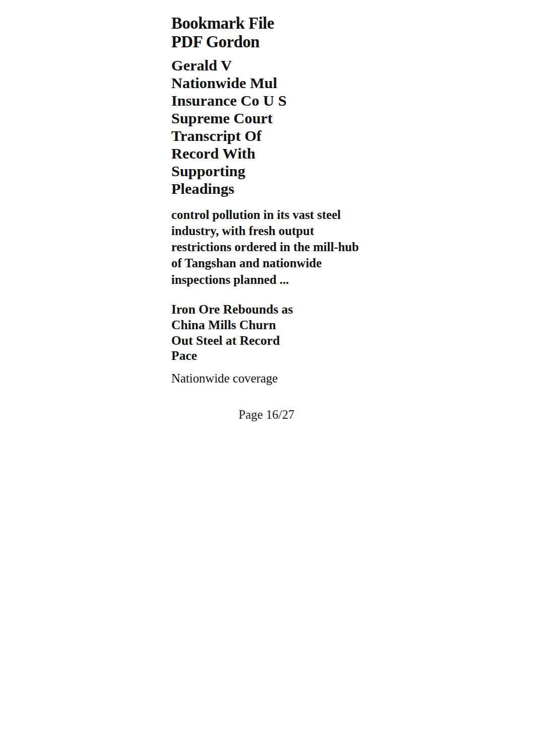Bookmark File PDF Gordon
Gerald V Nationwide Mul Insurance Co U S Supreme Court Transcript Of Record With Supporting Pleadings
control pollution in its vast steel industry, with fresh output restrictions ordered in the mill-hub of Tangshan and nationwide inspections planned ...
Iron Ore Rebounds as China Mills Churn Out Steel at Record Pace
Nationwide coverage
Page 16/27